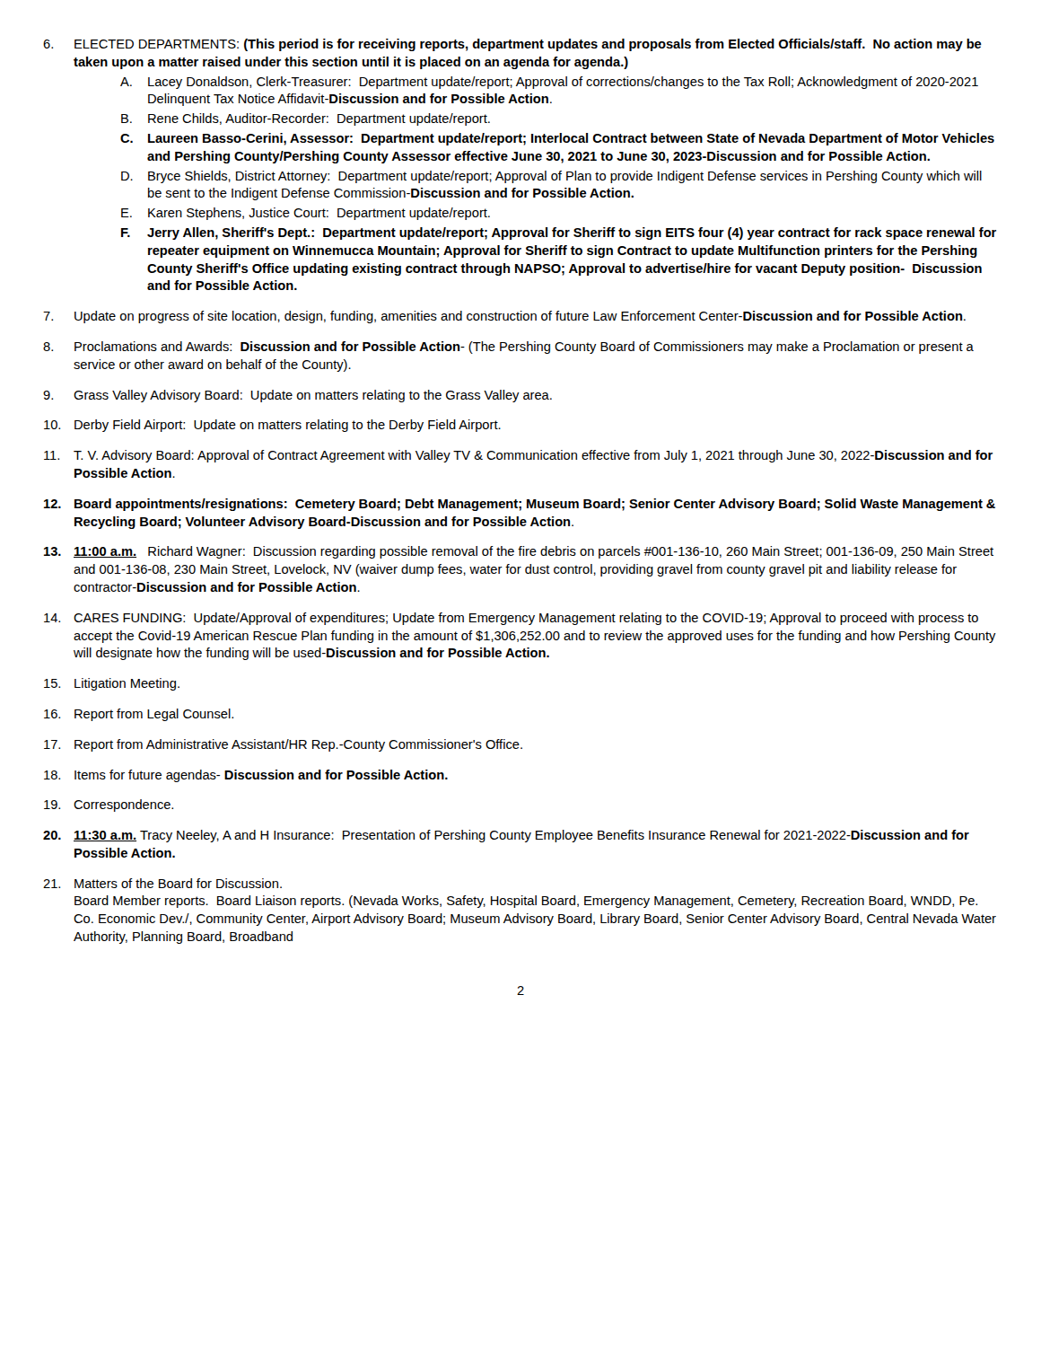6. ELECTED DEPARTMENTS: (This period is for receiving reports, department updates and proposals from Elected Officials/staff. No action may be taken upon a matter raised under this section until it is placed on an agenda for agenda.)
A. Lacey Donaldson, Clerk-Treasurer: Department update/report; Approval of corrections/changes to the Tax Roll; Acknowledgment of 2020-2021 Delinquent Tax Notice Affidavit-Discussion and for Possible Action.
B. Rene Childs, Auditor-Recorder: Department update/report.
C. Laureen Basso-Cerini, Assessor: Department update/report; Interlocal Contract between State of Nevada Department of Motor Vehicles and Pershing County/Pershing County Assessor effective June 30, 2021 to June 30, 2023-Discussion and for Possible Action.
D. Bryce Shields, District Attorney: Department update/report; Approval of Plan to provide Indigent Defense services in Pershing County which will be sent to the Indigent Defense Commission-Discussion and for Possible Action.
E. Karen Stephens, Justice Court: Department update/report.
F. Jerry Allen, Sheriff's Dept.: Department update/report; Approval for Sheriff to sign EITS four (4) year contract for rack space renewal for repeater equipment on Winnemucca Mountain; Approval for Sheriff to sign Contract to update Multifunction printers for the Pershing County Sheriff's Office updating existing contract through NAPSO; Approval to advertise/hire for vacant Deputy position- Discussion and for Possible Action.
7. Update on progress of site location, design, funding, amenities and construction of future Law Enforcement Center-Discussion and for Possible Action.
8. Proclamations and Awards: Discussion and for Possible Action- (The Pershing County Board of Commissioners may make a Proclamation or present a service or other award on behalf of the County).
9. Grass Valley Advisory Board: Update on matters relating to the Grass Valley area.
10. Derby Field Airport: Update on matters relating to the Derby Field Airport.
11. T. V. Advisory Board: Approval of Contract Agreement with Valley TV & Communication effective from July 1, 2021 through June 30, 2022-Discussion and for Possible Action.
12. Board appointments/resignations: Cemetery Board; Debt Management; Museum Board; Senior Center Advisory Board; Solid Waste Management & Recycling Board; Volunteer Advisory Board-Discussion and for Possible Action.
13. 11:00 a.m. Richard Wagner: Discussion regarding possible removal of the fire debris on parcels #001-136-10, 260 Main Street; 001-136-09, 250 Main Street and 001-136-08, 230 Main Street, Lovelock, NV (waiver dump fees, water for dust control, providing gravel from county gravel pit and liability release for contractor-Discussion and for Possible Action.
14. CARES FUNDING: Update/Approval of expenditures; Update from Emergency Management relating to the COVID-19; Approval to proceed with process to accept the Covid-19 American Rescue Plan funding in the amount of $1,306,252.00 and to review the approved uses for the funding and how Pershing County will designate how the funding will be used-Discussion and for Possible Action.
15. Litigation Meeting.
16. Report from Legal Counsel.
17. Report from Administrative Assistant/HR Rep.-County Commissioner's Office.
18. Items for future agendas- Discussion and for Possible Action.
19. Correspondence.
20. 11:30 a.m. Tracy Neeley, A and H Insurance: Presentation of Pershing County Employee Benefits Insurance Renewal for 2021-2022-Discussion and for Possible Action.
21. Matters of the Board for Discussion.
Board Member reports. Board Liaison reports. (Nevada Works, Safety, Hospital Board, Emergency Management, Cemetery, Recreation Board, WNDD, Pe. Co. Economic Dev./, Community Center, Airport Advisory Board; Museum Advisory Board, Library Board, Senior Center Advisory Board, Central Nevada Water Authority, Planning Board, Broadband
2